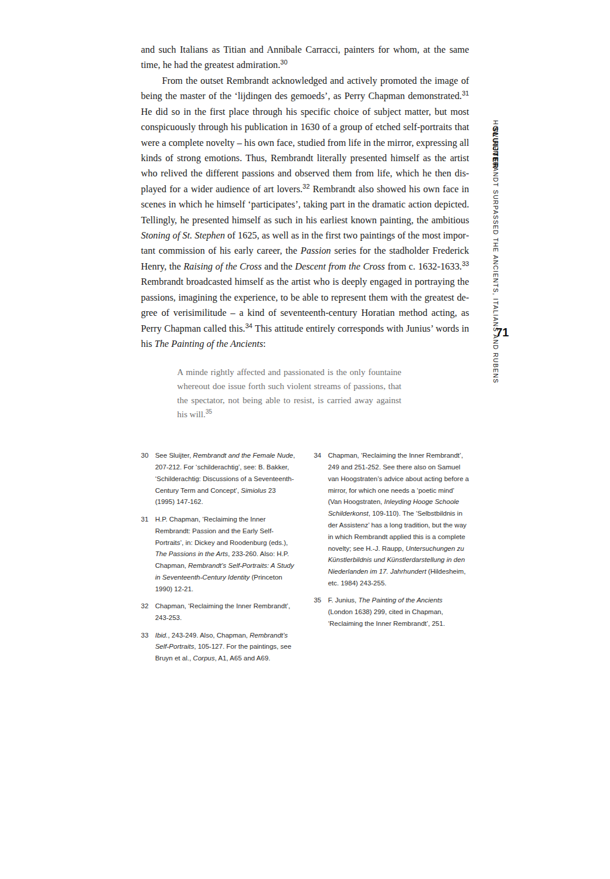Sluijter How Rembrandt surpassed the Ancients, Italians and Rubens
71
and such Italians as Titian and Annibale Carracci, painters for whom, at the same time, he had the greatest admiration.30
From the outset Rembrandt acknowledged and actively promoted the image of being the master of the ‘lijdingen des gemoeds’, as Perry Chapman demonstrated.31 He did so in the first place through his specific choice of subject matter, but most conspicuously through his publication in 1630 of a group of etched self-portraits that were a complete novelty – his own face, studied from life in the mirror, expressing all kinds of strong emotions. Thus, Rembrandt literally presented himself as the artist who relived the different passions and observed them from life, which he then displayed for a wider audience of art lovers.32 Rembrandt also showed his own face in scenes in which he himself ‘participates’, taking part in the dramatic action depicted. Tellingly, he presented himself as such in his earliest known painting, the ambitious Stoning of St. Stephen of 1625, as well as in the first two paintings of the most important commission of his early career, the Passion series for the stadholder Frederick Henry, the Raising of the Cross and the Descent from the Cross from c. 1632-1633.33 Rembrandt broadcasted himself as the artist who is deeply engaged in portraying the passions, imagining the experience, to be able to represent them with the greatest degree of verisimilitude – a kind of seventeenth-century Horatian method acting, as Perry Chapman called this.34 This attitude entirely corresponds with Junius’ words in his The Painting of the Ancients:
A minde rightly affected and passionated is the only fountaine whereout doe issue forth such violent streams of passions, that the spectator, not being able to resist, is carried away against his will.35
30
See Sluijter, Rembrandt and the Female Nude, 207-212. For ‘schilderachtig’, see: B. Bakker, ‘Schilderachtig: Discussions of a Seventeenth-Century Term and Concept’, Simiolus 23 (1995) 147-162.
31
H.P. Chapman, ‘Reclaiming the Inner Rembrandt: Passion and the Early Self-Portraits’, in: Dickey and Roodenburg (eds.), The Passions in the Arts, 233-260. Also: H.P. Chapman, Rembrandt’s Self-Portraits: A Study in Seventeenth-Century Identity (Princeton 1990) 12-21.
32
Chapman, ‘Reclaiming the Inner Rembrandt’, 243-253.
33
Ibid., 243-249. Also, Chapman, Rembrandt’s Self-Portraits, 105-127. For the paintings, see Bruyn et al., Corpus, A1, A65 and A69.
34
Chapman, ‘Reclaiming the Inner Rembrandt’, 249 and 251-252. See there also on Samuel van Hoogstraten’s advice about acting before a mirror, for which one needs a ‘poetic mind’ (Van Hoogstraten, Inleyding Hooge Schoole Schilderkonst, 109-110). The ‘Selbstbildnis in der Assistenz’ has a long tradition, but the way in which Rembrandt applied this is a complete novelty; see H.-J. Raupp, Untersuchungen zu Künstlerbildnis und Künstlerdarstellung in den Niederlanden im 17. Jahrhundert (Hildesheim, etc. 1984) 243-255.
35
F. Junius, The Painting of the Ancients (London 1638) 299, cited in Chapman, ‘Reclaiming the Inner Rembrandt’, 251.